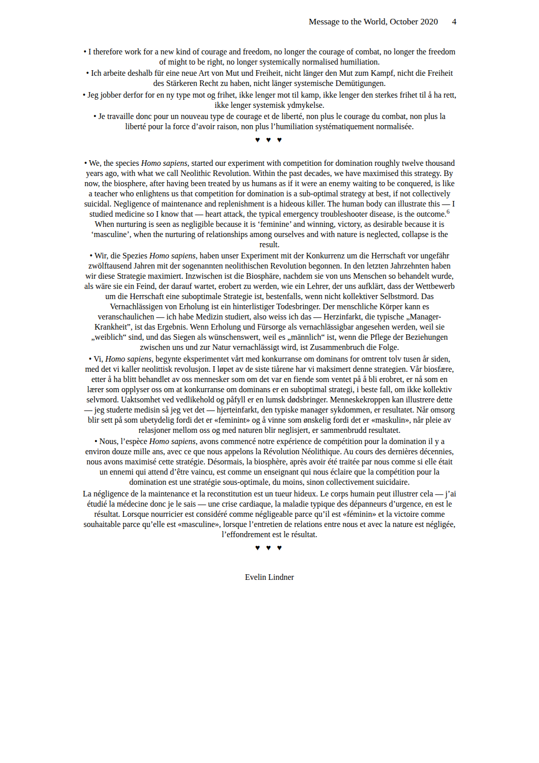Message to the World, October 20204
• I therefore work for a new kind of courage and freedom, no longer the courage of combat, no longer the freedom of might to be right, no longer systemically normalised humiliation.
• Ich arbeite deshalb für eine neue Art von Mut und Freiheit, nicht länger den Mut zum Kampf, nicht die Freiheit des Stärkeren Recht zu haben, nicht länger systemische Demütigungen.
• Jeg jobber derfor for en ny type mot og frihet, ikke lenger mot til kamp, ikke lenger den sterkes frihet til å ha rett, ikke lenger systemisk ydmykelse.
• Je travaille donc pour un nouveau type de courage et de liberté, non plus le courage du combat, non plus la liberté pour la force d’avoir raison, non plus l’humiliation systématiquement normalisée.
♥ ♥ ♥
• We, the species Homo sapiens, started our experiment with competition for domination roughly twelve thousand years ago, with what we call Neolithic Revolution. Within the past decades, we have maximised this strategy. By now, the biosphere, after having been treated by us humans as if it were an enemy waiting to be conquered, is like a teacher who enlightens us that competition for domination is a sub-optimal strategy at best, if not collectively suicidal. Negligence of maintenance and replenishment is a hideous killer. The human body can illustrate this — I studied medicine so I know that — heart attack, the typical emergency troubleshooter disease, is the outcome.6 When nurturing is seen as negligible because it is ‘feminine’ and winning, victory, as desirable because it is ‘masculine’, when the nurturing of relationships among ourselves and with nature is neglected, collapse is the result.
• Wir, die Spezies Homo sapiens, haben unser Experiment mit der Konkurrenz um die Herrschaft vor ungefähr zwölftausend Jahren mit der sogenannten neolithischen Revolution begonnen. In den letzten Jahrzehnten haben wir diese Strategie maximiert. Inzwischen ist die Biosphäre, nachdem sie von uns Menschen so behandelt wurde, als wäre sie ein Feind, der darauf wartet, erobert zu werden, wie ein Lehrer, der uns aufklärt, dass der Wettbewerb um die Herrschaft eine suboptimale Strategie ist, bestenfalls, wenn nicht kollektiver Selbstmord. Das Vernachlässigen von Erholung ist ein hinterlistiger Todesbringer. Der menschliche Körper kann es veranschaulichen — ich habe Medizin studiert, also weiss ich das — Herzinfarkt, die typische „Manager-Krankheit”, ist das Ergebnis. Wenn Erholung und Fürsorge als vernachlässigbar angesehen werden, weil sie „weiblich“ sind, und das Siegen als wünschenswert, weil es „männlich“ ist, wenn die Pflege der Beziehungen zwischen uns und zur Natur vernachlässigt wird, ist Zusammenbruch die Folge.
• Vi, Homo sapiens, begynte eksperimentet vårt med konkurranse om dominans for omtrent tolv tusen år siden, med det vi kaller neolittisk revolusjon. I løpet av de siste tiårene har vi maksimert denne strategien. Vår biosfære, etter å ha blitt behandlet av oss mennesker som om det var en fiende som ventet på å bli erobret, er nå som en lærer som opplyser oss om at konkurranse om dominans er en suboptimal strategi, i beste fall, om ikke kollektiv selvmord. Uaktsomhet ved vedlikehold og påfyll er en lumsk dødsbringer. Menneskekroppen kan illustrere dette — jeg studerte medisin så jeg vet det — hjerteinfarkt, den typiske manager sykdommen, er resultatet. Når omsorg blir sett på som ubetydelig fordi det er «feminint» og å vinne som ønskelig fordi det er «maskulin», når pleie av relasjoner mellom oss og med naturen blir neglisjert, er sammenbrudd resultatet.
• Nous, l’espèce Homo sapiens, avons commencé notre expérience de compétition pour la domination il y a environ douze mille ans, avec ce que nous appelons la Révolution Néolithique. Au cours des dernières décennies, nous avons maximisé cette stratégie. Désormais, la biosphère, après avoir été traitée par nous comme si elle était un ennemi qui attend d’être vaincu, est comme un enseignant qui nous éclaire que la compétition pour la domination est une stratégie sous-optimale, du moins, sinon collectivement suicidaire.
La négligence de la maintenance et la reconstitution est un tueur hideux. Le corps humain peut illustrer cela — j’ai étudié la médecine donc je le sais — une crise cardiaque, la maladie typique des dépanneurs d’urgence, en est le résultat. Lorsque nourricier est considéré comme négligeable parce qu’il est «féminin» et la victoire comme souhaitable parce qu’elle est «masculine», lorsque l’entretien de relations entre nous et avec la nature est négligée, l’effondrement est le résultat.
♥ ♥ ♥
Evelin Lindner